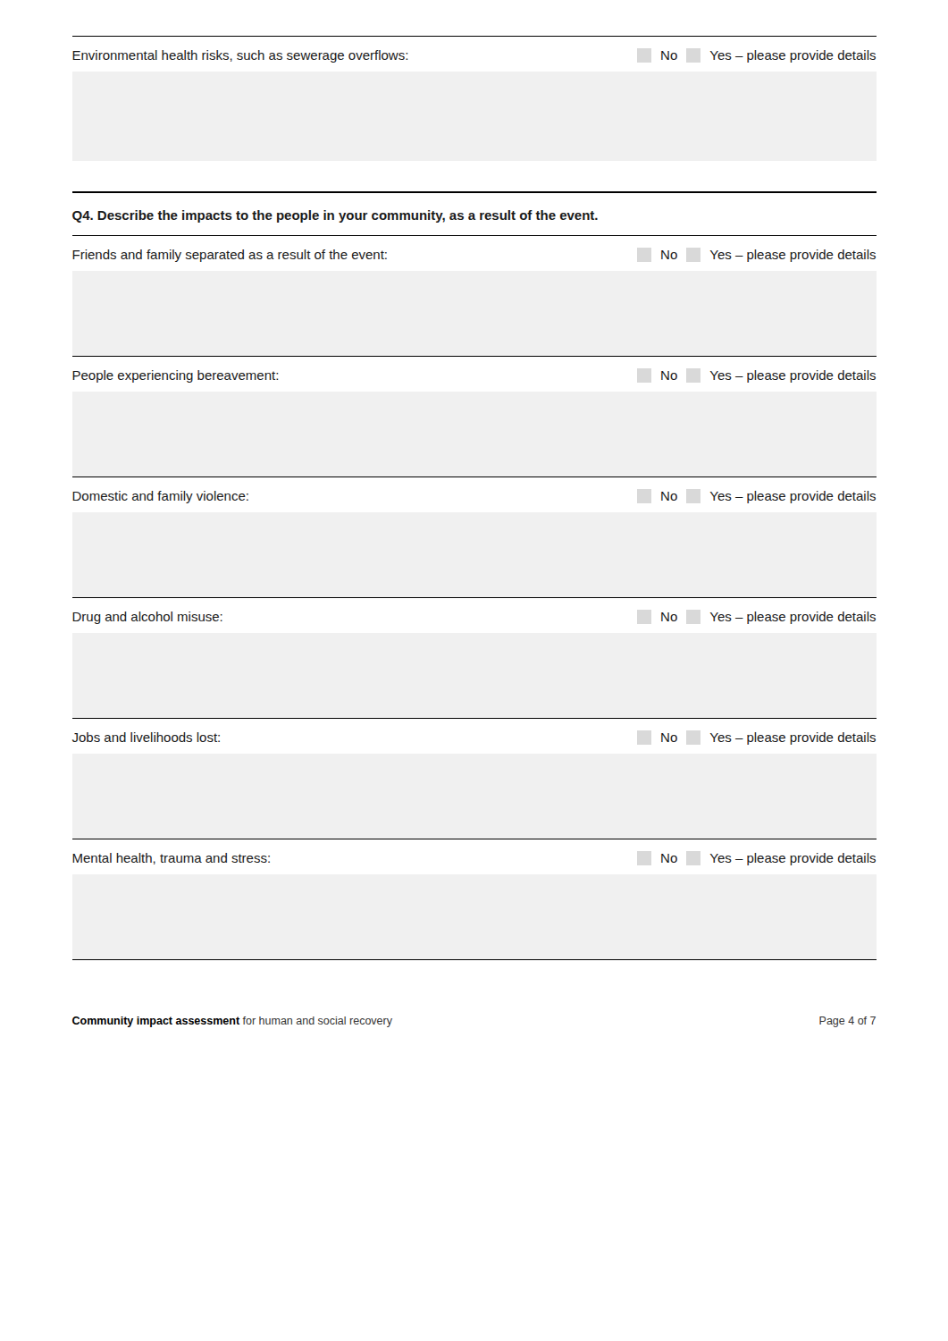Environmental health risks, such as sewerage overflows:
No Yes – please provide details
Q4. Describe the impacts to the people in your community, as a result of the event.
Friends and family separated as a result of the event:
No Yes – please provide details
People experiencing bereavement:
No Yes – please provide details
Domestic and family violence:
No Yes – please provide details
Drug and alcohol misuse:
No Yes – please provide details
Jobs and livelihoods lost:
No Yes – please provide details
Mental health, trauma and stress:
No Yes – please provide details
Community impact assessment for human and social recovery
Page 4 of 7